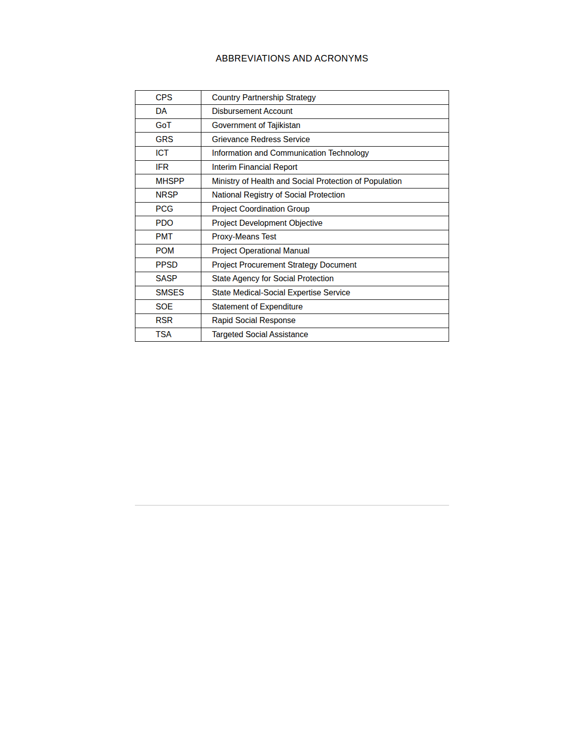ABBREVIATIONS AND ACRONYMS
| CPS | Country Partnership Strategy |
| DA | Disbursement Account |
| GoT | Government of Tajikistan |
| GRS | Grievance Redress Service |
| ICT | Information and Communication Technology |
| IFR | Interim Financial Report |
| MHSPP | Ministry of Health and Social Protection of Population |
| NRSP | National Registry of Social Protection |
| PCG | Project Coordination Group |
| PDO | Project Development Objective |
| PMT | Proxy-Means Test |
| POM | Project Operational Manual |
| PPSD | Project Procurement Strategy Document |
| SASP | State Agency for Social Protection |
| SMSES | State Medical-Social Expertise Service |
| SOE | Statement of Expenditure |
| RSR | Rapid Social Response |
| TSA | Targeted Social Assistance |